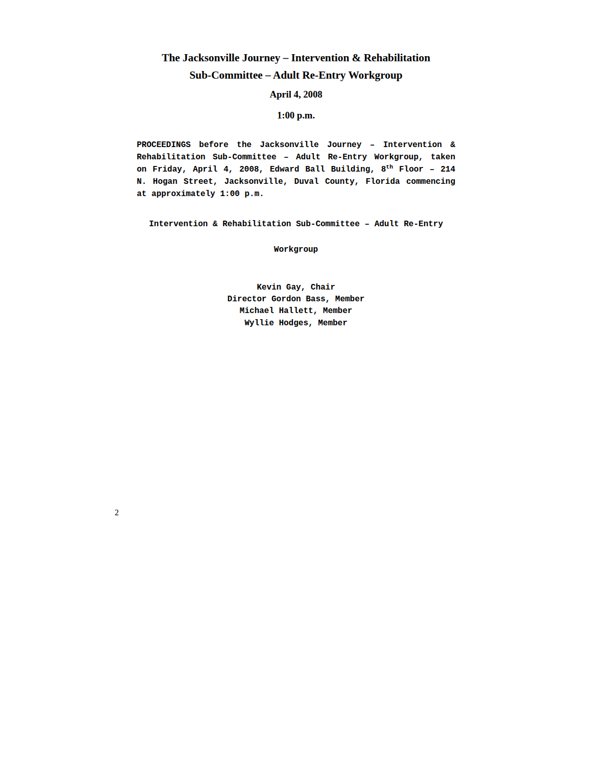The Jacksonville Journey – Intervention & Rehabilitation
Sub-Committee – Adult Re-Entry Workgroup
April 4, 2008
1:00 p.m.
PROCEEDINGS before the Jacksonville Journey – Intervention & Rehabilitation Sub-Committee – Adult Re-Entry Workgroup, taken on Friday, April 4, 2008, Edward Ball Building, 8th Floor – 214 N. Hogan Street, Jacksonville, Duval County, Florida commencing at approximately 1:00 p.m.
Intervention & Rehabilitation Sub-Committee – Adult Re-Entry
Workgroup
Kevin Gay, Chair
Director Gordon Bass, Member
Michael Hallett, Member
Wyllie Hodges, Member
2